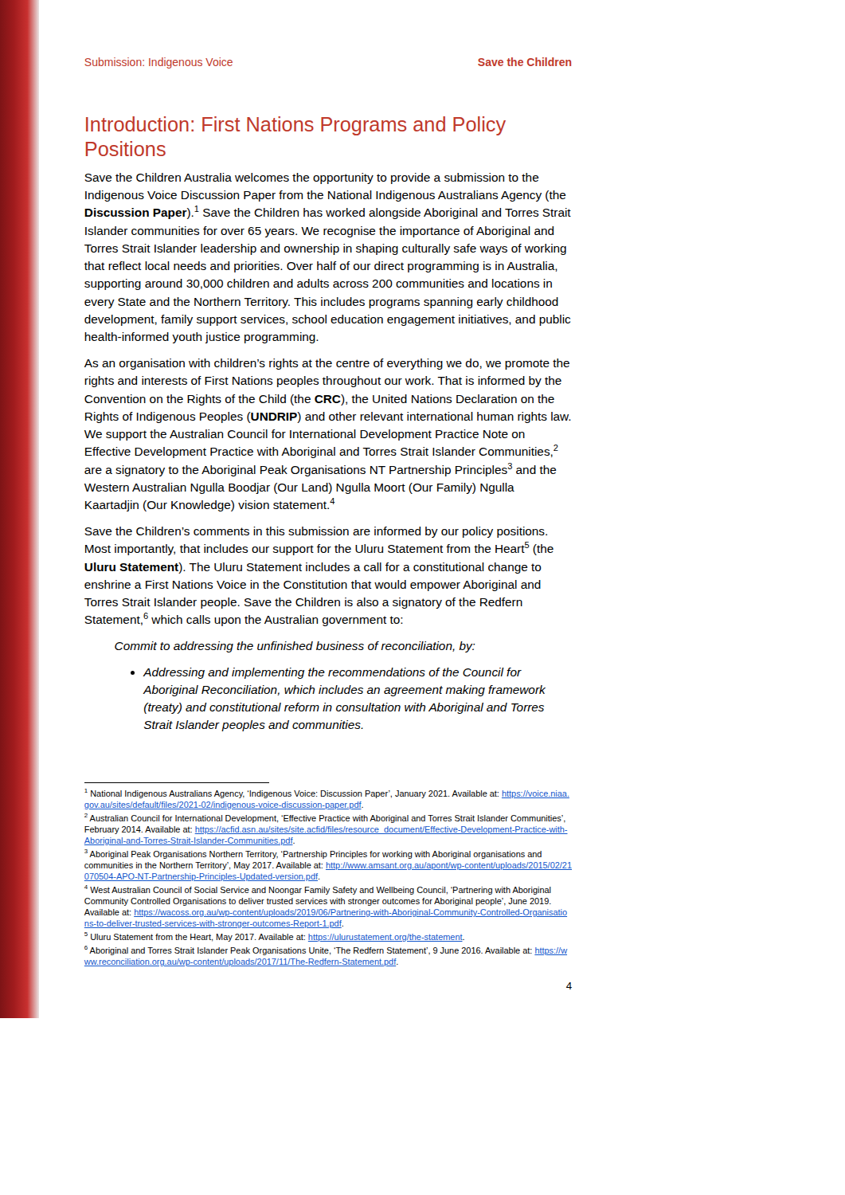Submission: Indigenous Voice
Save the Children
Introduction: First Nations Programs and Policy Positions
Save the Children Australia welcomes the opportunity to provide a submission to the Indigenous Voice Discussion Paper from the National Indigenous Australians Agency (the Discussion Paper).1 Save the Children has worked alongside Aboriginal and Torres Strait Islander communities for over 65 years. We recognise the importance of Aboriginal and Torres Strait Islander leadership and ownership in shaping culturally safe ways of working that reflect local needs and priorities. Over half of our direct programming is in Australia, supporting around 30,000 children and adults across 200 communities and locations in every State and the Northern Territory. This includes programs spanning early childhood development, family support services, school education engagement initiatives, and public health-informed youth justice programming.
As an organisation with children’s rights at the centre of everything we do, we promote the rights and interests of First Nations peoples throughout our work. That is informed by the Convention on the Rights of the Child (the CRC), the United Nations Declaration on the Rights of Indigenous Peoples (UNDRIP) and other relevant international human rights law. We support the Australian Council for International Development Practice Note on Effective Development Practice with Aboriginal and Torres Strait Islander Communities,2 are a signatory to the Aboriginal Peak Organisations NT Partnership Principles3 and the Western Australian Ngulla Boodjar (Our Land) Ngulla Moort (Our Family) Ngulla Kaartadjin (Our Knowledge) vision statement.4
Save the Children’s comments in this submission are informed by our policy positions. Most importantly, that includes our support for the Uluru Statement from the Heart5 (the Uluru Statement). The Uluru Statement includes a call for a constitutional change to enshrine a First Nations Voice in the Constitution that would empower Aboriginal and Torres Strait Islander people. Save the Children is also a signatory of the Redfern Statement,6 which calls upon the Australian government to:
Commit to addressing the unfinished business of reconciliation, by:
Addressing and implementing the recommendations of the Council for Aboriginal Reconciliation, which includes an agreement making framework (treaty) and constitutional reform in consultation with Aboriginal and Torres Strait Islander peoples and communities.
1 National Indigenous Australians Agency, ‘Indigenous Voice: Discussion Paper’, January 2021. Available at: https://voice.niaa.gov.au/sites/default/files/2021-02/indigenous-voice-discussion-paper.pdf.
2 Australian Council for International Development, ‘Effective Practice with Aboriginal and Torres Strait Islander Communities’, February 2014. Available at: https://acfid.asn.au/sites/site.acfid/files/resource_document/Effective-Development-Practice-with-Aboriginal-and-Torres-Strait-Islander-Communities.pdf.
3 Aboriginal Peak Organisations Northern Territory, ‘Partnership Principles for working with Aboriginal organisations and communities in the Northern Territory’, May 2017. Available at: http://www.amsant.org.au/apont/wp-content/uploads/2015/02/21070504-APO-NT-Partnership-Principles-Updated-version.pdf.
4 West Australian Council of Social Service and Noongar Family Safety and Wellbeing Council, ‘Partnering with Aboriginal Community Controlled Organisations to deliver trusted services with stronger outcomes for Aboriginal people’, June 2019. Available at: https://wacoss.org.au/wp-content/uploads/2019/06/Partnering-with-Aboriginal-Community-Controlled-Organisations-to-deliver-trusted-services-with-stronger-outcomes-Report-1.pdf.
5 Uluru Statement from the Heart, May 2017. Available at: https://ulurustatement.org/the-statement.
6 Aboriginal and Torres Strait Islander Peak Organisations Unite, ‘The Redfern Statement’, 9 June 2016. Available at: https://www.reconciliation.org.au/wp-content/uploads/2017/11/The-Redfern-Statement.pdf.
4